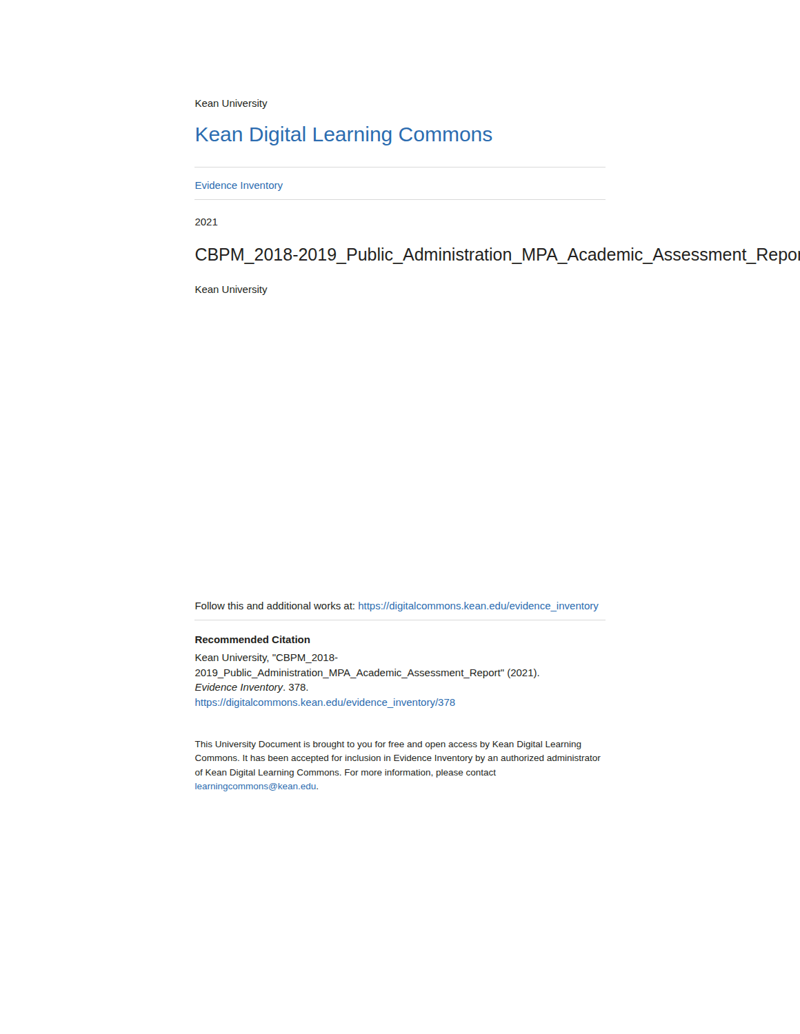Kean University
Kean Digital Learning Commons
Evidence Inventory
2021
CBPM_2018-2019_Public_Administration_MPA_Academic_Assessment_Report
Kean University
Follow this and additional works at: https://digitalcommons.kean.edu/evidence_inventory
Recommended Citation
Kean University, "CBPM_2018-2019_Public_Administration_MPA_Academic_Assessment_Report" (2021).
Evidence Inventory. 378.
https://digitalcommons.kean.edu/evidence_inventory/378
This University Document is brought to you for free and open access by Kean Digital Learning Commons. It has been accepted for inclusion in Evidence Inventory by an authorized administrator of Kean Digital Learning Commons. For more information, please contact learningcommons@kean.edu.